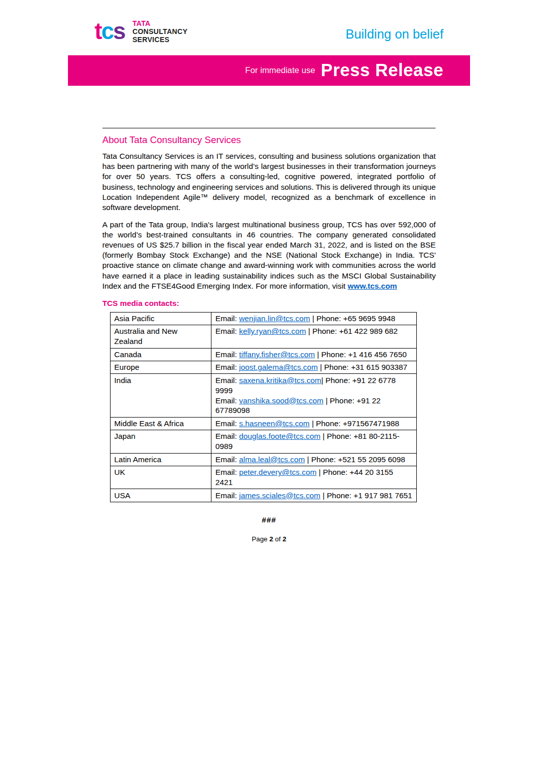tcs
TATA
CONSULTANCY
SERVICES
Building on belief
For immediate use Press Release
About Tata Consultancy Services
Tata Consultancy Services is an IT services, consulting and business solutions organization that has been partnering with many of the world’s largest businesses in their transformation journeys for over 50 years. TCS offers a consulting-led, cognitive powered, integrated portfolio of business, technology and engineering services and solutions. This is delivered through its unique Location Independent Agile™ delivery model, recognized as a benchmark of excellence in software development.
A part of the Tata group, India's largest multinational business group, TCS has over 592,000 of the world’s best-trained consultants in 46 countries. The company generated consolidated revenues of US $25.7 billion in the fiscal year ended March 31, 2022, and is listed on the BSE (formerly Bombay Stock Exchange) and the NSE (National Stock Exchange) in India. TCS' proactive stance on climate change and award-winning work with communities across the world have earned it a place in leading sustainability indices such as the MSCI Global Sustainability Index and the FTSE4Good Emerging Index. For more information, visit www.tcs.com
TCS media contacts:
| Asia Pacific | Email: wenjian.lin@tcs.com / Phone: +65 9695 9948 |
| Australia and New Zealand | Email: kelly.ryan@tcs.com / Phone: +61 422 989 682 |
| Canada | Email: tiffany.fisher@tcs.com / Phone: +1 416 456 7650 |
| Europe | Email: joost.galema@tcs.com / Phone: +31 615 903387 |
| India | Email: saxena.kritika@tcs.com / Phone: +91 22 6778 9999 Email: vanshika.sood@tcs.com / Phone: +91 22 67789098 |
| Middle East & Africa | Email: s.hasneen@tcs.com / Phone: +971567471988 |
| Japan | Email: douglas.foote@tcs.com / Phone: +81 80-2115-0989 |
| Latin America | Email: alma.leal@tcs.com / Phone: +521 55 2095 6098 |
| UK | Email: peter.devery@tcs.com / Phone: +44 20 3155 2421 |
| USA | Email: james.sciales@tcs.com / Phone: +1 917 981 7651 |
###
Page 2 of 2